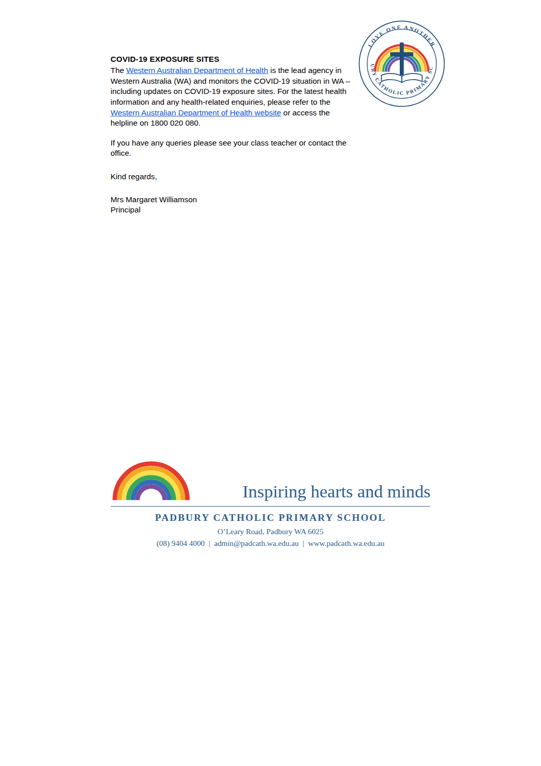LOVE ONE ANOTHER PADBURY CATHOLIC PRIMARY SCHOOL
COVID-19 EXPOSURE SITES
The Western Australian Department of Health is the lead agency in Western Australia (WA) and monitors the COVID-19 situation in WA – including updates on COVID-19 exposure sites. For the latest health information and any health-related enquiries, please refer to the Western Australian Department of Health website or access the helpline on 1800 020 080.
If you have any queries please see your class teacher or contact the office.
Kind regards,
Mrs Margaret Williamson
Principal
Inspiring hearts and minds
PADBURY CATHOLIC PRIMARY SCHOOL
O’Leary Road, Padbury WA 6025
(08) 9404 4000 | admin@padcath.wa.edu.au | www.padcath.wa.edu.au